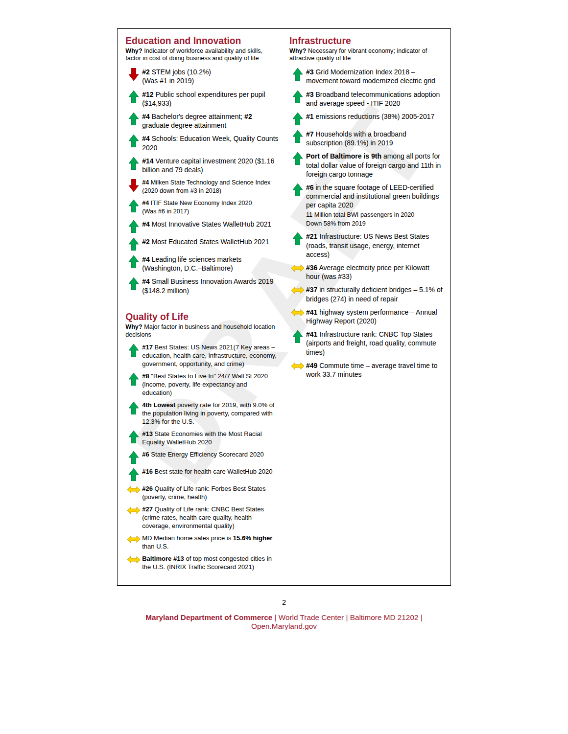DRAFT
Education and Innovation
Why? Indicator of workforce availability and skills, factor in cost of doing business and quality of life
#2 STEM jobs (10.2%)
(Was #1 in 2019)
#12 Public school expenditures per pupil ($14,933)
#4 Bachelor's degree attainment; #2 graduate degree attainment
#4 Schools: Education Week, Quality Counts 2020
#14 Venture capital investment 2020 ($1.16 billion and 79 deals)
#4 Milken State Technology and Science Index
(2020 down from #3 in 2018)
#4 ITIF State New Economy Index 2020
(Was #6 in 2017)
#4 Most Innovative States WalletHub 2021
#2 Most Educated States WalletHub 2021
#4 Leading life sciences markets (Washington, D.C.–Baltimore)
#4 Small Business Innovation Awards 2019 ($148.2 million)
Quality of Life
Why? Major factor in business and household location decisions
#17 Best States: US News 2021(7 Key areas – education, health care, infrastructure, economy, government, opportunity, and crime)
#8 "Best States to Live In" 24/7 Wall St 2020 (income, poverty, life expectancy and education)
4th Lowest poverty rate for 2019, with 9.0% of the population living in poverty, compared with 12.3% for the U.S.
#13 State Economies with the Most Racial Equality WalletHub 2020
#6 State Energy Efficiency Scorecard 2020
#16 Best state for health care WalletHub 2020
#26 Quality of Life rank: Forbes Best States (poverty, crime, health)
#27 Quality of Life rank: CNBC Best States (crime rates, health care quality, health coverage, environmental quality)
MD Median home sales price is 15.6% higher than U.S.
Baltimore #13 of top most congested cities in the U.S. (INRIX Traffic Scorecard 2021)
Infrastructure
Why? Necessary for vibrant economy; indicator of attractive quality of life
#3 Grid Modernization Index 2018 – movement toward modernized electric grid
#3 Broadband telecommunications adoption and average speed - ITIF 2020
#1 emissions reductions (38%) 2005-2017
#7 Households with a broadband subscription (89.1%) in 2019
Port of Baltimore is 9th among all ports for total dollar value of foreign cargo and 11th in foreign cargo tonnage
#6 in the square footage of LEED-certified commercial and institutional green buildings per capita 2020
11 Million total BWI passengers in 2020
Down 58% from 2019
#21 Infrastructure: US News Best States (roads, transit usage, energy, internet access)
#36 Average electricity price per Kilowatt hour (was #33)
#37 in structurally deficient bridges – 5.1% of bridges (274) in need of repair
#41 highway system performance – Annual Highway Report (2020)
#41 Infrastructure rank: CNBC Top States (airports and freight, road quality, commute times)
#49 Commute time – average travel time to work 33.7 minutes
2
Maryland Department of Commerce | World Trade Center | Baltimore MD 21202 | Open.Maryland.gov